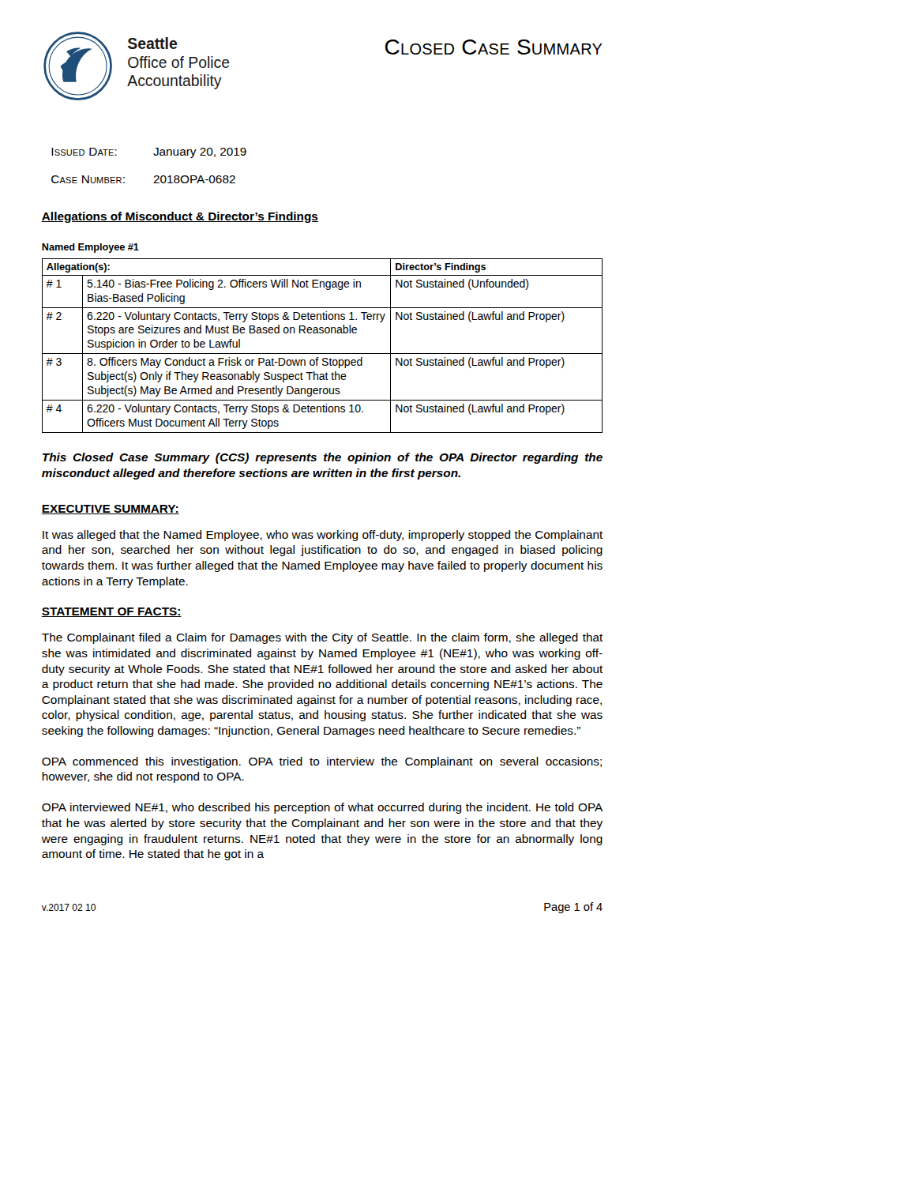Seattle
Office of Police
Accountability
Closed Case Summary
Issued Date: January 20, 2019
Case Number: 2018OPA-0682
Allegations of Misconduct & Director’s Findings
Named Employee #1
| Allegation(s): | Director’s Findings |
| --- | --- |
| # 1 | 5.140 - Bias-Free Policing 2. Officers Will Not Engage in Bias-Based Policing | Not Sustained (Unfounded) |
| # 2 | 6.220 - Voluntary Contacts, Terry Stops & Detentions 1. Terry Stops are Seizures and Must Be Based on Reasonable Suspicion in Order to be Lawful | Not Sustained (Lawful and Proper) |
| # 3 | 8. Officers May Conduct a Frisk or Pat-Down of Stopped Subject(s) Only if They Reasonably Suspect That the Subject(s) May Be Armed and Presently Dangerous | Not Sustained (Lawful and Proper) |
| # 4 | 6.220 - Voluntary Contacts, Terry Stops & Detentions 10. Officers Must Document All Terry Stops | Not Sustained (Lawful and Proper) |
This Closed Case Summary (CCS) represents the opinion of the OPA Director regarding the misconduct alleged and therefore sections are written in the first person.
EXECUTIVE SUMMARY:
It was alleged that the Named Employee, who was working off-duty, improperly stopped the Complainant and her son, searched her son without legal justification to do so, and engaged in biased policing towards them. It was further alleged that the Named Employee may have failed to properly document his actions in a Terry Template.
STATEMENT OF FACTS:
The Complainant filed a Claim for Damages with the City of Seattle. In the claim form, she alleged that she was intimidated and discriminated against by Named Employee #1 (NE#1), who was working off-duty security at Whole Foods. She stated that NE#1 followed her around the store and asked her about a product return that she had made. She provided no additional details concerning NE#1’s actions. The Complainant stated that she was discriminated against for a number of potential reasons, including race, color, physical condition, age, parental status, and housing status. She further indicated that she was seeking the following damages: “Injunction, General Damages need healthcare to Secure remedies.”
OPA commenced this investigation. OPA tried to interview the Complainant on several occasions; however, she did not respond to OPA.
OPA interviewed NE#1, who described his perception of what occurred during the incident. He told OPA that he was alerted by store security that the Complainant and her son were in the store and that they were engaging in fraudulent returns. NE#1 noted that they were in the store for an abnormally long amount of time. He stated that he got in a
v.2017 02 10
Page 1 of 4